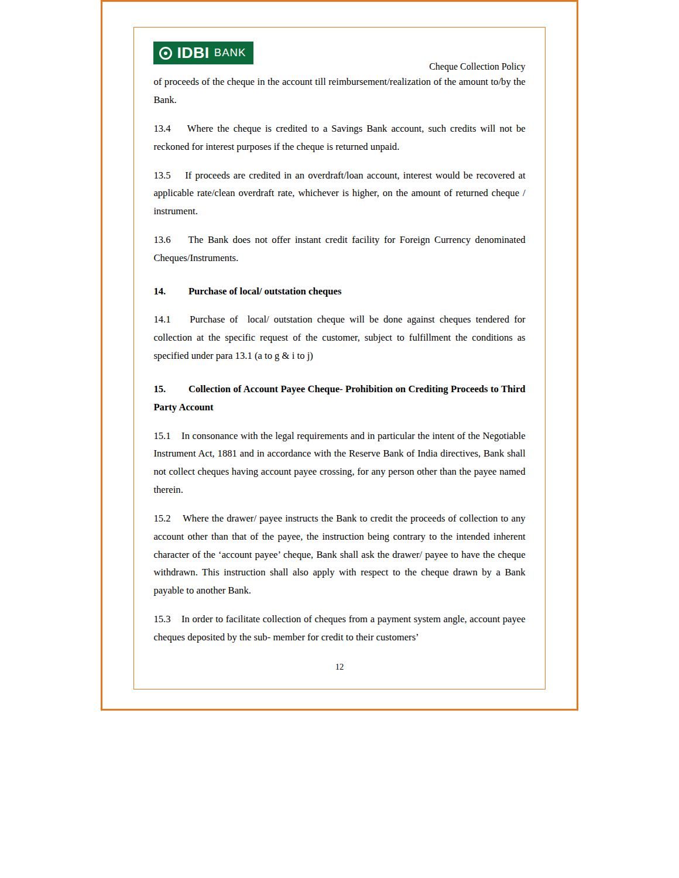IDBI BANK
Cheque Collection Policy
of proceeds of the cheque in the account till reimbursement/realization of the amount to/by the Bank.
13.4 Where the cheque is credited to a Savings Bank account, such credits will not be reckoned for interest purposes if the cheque is returned unpaid.
13.5 If proceeds are credited in an overdraft/loan account, interest would be recovered at applicable rate/clean overdraft rate, whichever is higher, on the amount of returned cheque / instrument.
13.6 The Bank does not offer instant credit facility for Foreign Currency denominated Cheques/Instruments.
14. Purchase of local/ outstation cheques
14.1 Purchase of local/ outstation cheque will be done against cheques tendered for collection at the specific request of the customer, subject to fulfillment the conditions as specified under para 13.1 (a to g & i to j)
15. Collection of Account Payee Cheque- Prohibition on Crediting Proceeds to Third Party Account
15.1 In consonance with the legal requirements and in particular the intent of the Negotiable Instrument Act, 1881 and in accordance with the Reserve Bank of India directives, Bank shall not collect cheques having account payee crossing, for any person other than the payee named therein.
15.2 Where the drawer/ payee instructs the Bank to credit the proceeds of collection to any account other than that of the payee, the instruction being contrary to the intended inherent character of the ‘account payee’ cheque, Bank shall ask the drawer/ payee to have the cheque withdrawn. This instruction shall also apply with respect to the cheque drawn by a Bank payable to another Bank.
15.3 In order to facilitate collection of cheques from a payment system angle, account payee cheques deposited by the sub- member for credit to their customers’
12